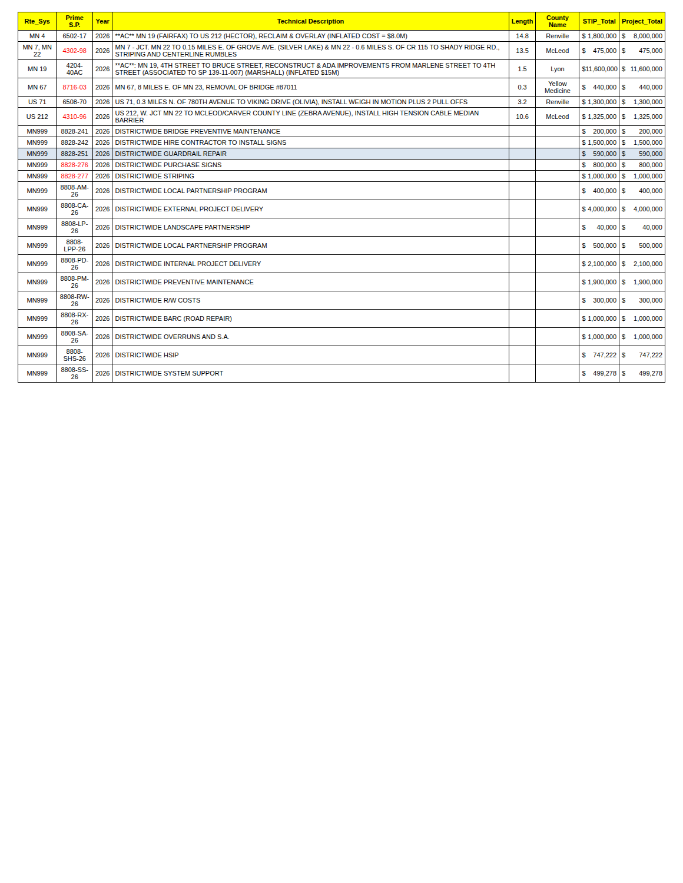STIP Project Listing — Year 2026
| Rte_Sys | Prime S.P. | Year | Technical Description | Length | County Name | STIP_Total | Project_Total |
| --- | --- | --- | --- | --- | --- | --- | --- |
| MN 4 | 6502-17 | 2026 | **AC** MN 19 (FAIRFAX) TO US 212 (HECTOR), RECLAIM & OVERLAY (INFLATED COST = $8.0M) | 14.8 | Renville | $ 1,800,000 | $ 8,000,000 |
| MN 7, MN 22 | 4302-98 | 2026 | MN 7 - JCT. MN 22 TO 0.15 MILES E. OF GROVE AVE. (SILVER LAKE) & MN 22 - 0.6 MILES S. OF CR 115 TO SHADY RIDGE RD., STRIPING AND CENTERLINE RUMBLES | 13.5 | McLeod | $ 475,000 | $ 475,000 |
| MN 19 | 4204-40AC | 2026 | **AC**: MN 19, 4TH STREET TO BRUCE STREET, RECONSTRUCT & ADA IMPROVEMENTS FROM MARLENE STREET TO 4TH STREET (ASSOCIATED TO SP 139-11-007) (MARSHALL) (INFLATED $15M) | 1.5 | Lyon | $ 11,600,000 | $ 11,600,000 |
| MN 67 | 8716-03 | 2026 | MN 67, 8 MILES E. OF MN 23, REMOVAL OF BRIDGE #87011 | 0.3 | Yellow Medicine | $ 440,000 | $ 440,000 |
| US 71 | 6508-70 | 2026 | US 71, 0.3 MILES N. OF 780TH AVENUE TO VIKING DRIVE (OLIVIA), INSTALL WEIGH IN MOTION PLUS 2 PULL OFFS | 3.2 | Renville | $ 1,300,000 | $ 1,300,000 |
| US 212 | 4310-96 | 2026 | US 212, W. JCT MN 22 TO MCLEOD/CARVER COUNTY LINE (ZEBRA AVENUE), INSTALL HIGH TENSION CABLE MEDIAN BARRIER | 10.6 | McLeod | $ 1,325,000 | $ 1,325,000 |
| MN999 | 8828-241 | 2026 | DISTRICTWIDE BRIDGE PREVENTIVE MAINTENANCE | | | $ 200,000 | $ 200,000 |
| MN999 | 8828-242 | 2026 | DISTRICTWIDE HIRE CONTRACTOR TO INSTALL SIGNS | | | $ 1,500,000 | $ 1,500,000 |
| MN999 | 8828-251 | 2026 | DISTRICTWIDE GUARDRAIL REPAIR | | | $ 590,000 | $ 590,000 |
| MN999 | 8828-276 | 2026 | DISTRICTWIDE PURCHASE SIGNS | | | $ 800,000 | $ 800,000 |
| MN999 | 8828-277 | 2026 | DISTRICTWIDE STRIPING | | | $ 1,000,000 | $ 1,000,000 |
| MN999 | 8808-AM-26 | 2026 | DISTRICTWIDE LOCAL PARTNERSHIP PROGRAM | | | $ 400,000 | $ 400,000 |
| MN999 | 8808-CA-26 | 2026 | DISTRICTWIDE EXTERNAL PROJECT DELIVERY | | | $ 4,000,000 | $ 4,000,000 |
| MN999 | 8808-LP-26 | 2026 | DISTRICTWIDE LANDSCAPE PARTNERSHIP | | | $ 40,000 | $ 40,000 |
| MN999 | 8808-LPP-26 | 2026 | DISTRICTWIDE LOCAL PARTNERSHIP PROGRAM | | | $ 500,000 | $ 500,000 |
| MN999 | 8808-PD-26 | 2026 | DISTRICTWIDE INTERNAL PROJECT DELIVERY | | | $ 2,100,000 | $ 2,100,000 |
| MN999 | 8808-PM-26 | 2026 | DISTRICTWIDE PREVENTIVE MAINTENANCE | | | $ 1,900,000 | $ 1,900,000 |
| MN999 | 8808-RW-26 | 2026 | DISTRICTWIDE R/W COSTS | | | $ 300,000 | $ 300,000 |
| MN999 | 8808-RX-26 | 2026 | DISTRICTWIDE BARC (ROAD REPAIR) | | | $ 1,000,000 | $ 1,000,000 |
| MN999 | 8808-SA-26 | 2026 | DISTRICTWIDE OVERRUNS AND S.A. | | | $ 1,000,000 | $ 1,000,000 |
| MN999 | 8808-SHS-26 | 2026 | DISTRICTWIDE HSIP | | | $ 747,222 | $ 747,222 |
| MN999 | 8808-SS-26 | 2026 | DISTRICTWIDE SYSTEM SUPPORT | | | $ 499,278 | $ 499,278 |